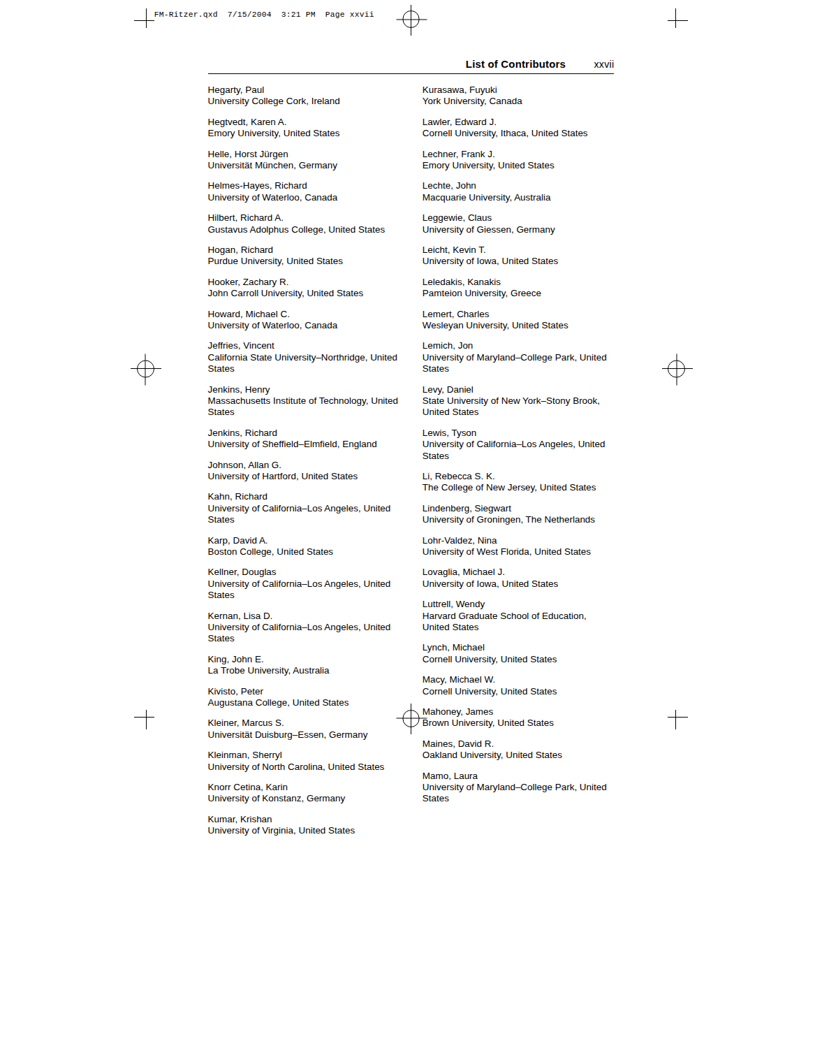FM-Ritzer.qxd 7/15/2004 3:21 PM Page xxvii
List of Contributors xxvii
Hegarty, Paul University College Cork, Ireland
Hegtvedt, Karen A. Emory University, United States
Helle, Horst Jürgen Universität München, Germany
Helmes-Hayes, Richard University of Waterloo, Canada
Hilbert, Richard A. Gustavus Adolphus College, United States
Hogan, Richard Purdue University, United States
Hooker, Zachary R. John Carroll University, United States
Howard, Michael C. University of Waterloo, Canada
Jeffries, Vincent California State University–Northridge, United States
Jenkins, Henry Massachusetts Institute of Technology, United States
Jenkins, Richard University of Sheffield–Elmfield, England
Johnson, Allan G. University of Hartford, United States
Kahn, Richard University of California–Los Angeles, United States
Karp, David A. Boston College, United States
Kellner, Douglas University of California–Los Angeles, United States
Kernan, Lisa D. University of California–Los Angeles, United States
King, John E. La Trobe University, Australia
Kivisto, Peter Augustana College, United States
Kleiner, Marcus S. Universität Duisburg–Essen, Germany
Kleinman, Sherryl University of North Carolina, United States
Knorr Cetina, Karin University of Konstanz, Germany
Kumar, Krishan University of Virginia, United States
Kurasawa, Fuyuki York University, Canada
Lawler, Edward J. Cornell University, Ithaca, United States
Lechner, Frank J. Emory University, United States
Lechte, John Macquarie University, Australia
Leggewie, Claus University of Giessen, Germany
Leicht, Kevin T. University of Iowa, United States
Leledakis, Kanakis Pamteion University, Greece
Lemert, Charles Wesleyan University, United States
Lemich, Jon University of Maryland–College Park, United States
Levy, Daniel State University of New York–Stony Brook, United States
Lewis, Tyson University of California–Los Angeles, United States
Li, Rebecca S. K. The College of New Jersey, United States
Lindenberg, Siegwart University of Groningen, The Netherlands
Lohr-Valdez, Nina University of West Florida, United States
Lovaglia, Michael J. University of Iowa, United States
Luttrell, Wendy Harvard Graduate School of Education, United States
Lynch, Michael Cornell University, United States
Macy, Michael W. Cornell University, United States
Mahoney, James Brown University, United States
Maines, David R. Oakland University, United States
Mamo, Laura University of Maryland–College Park, United States